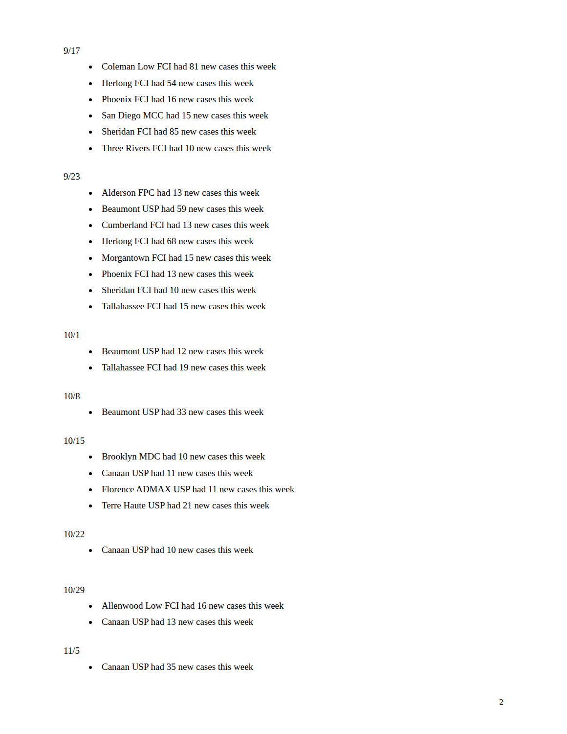9/17
Coleman Low FCI had 81 new cases this week
Herlong FCI had 54 new cases this week
Phoenix FCI had 16 new cases this week
San Diego MCC had 15 new cases this week
Sheridan FCI had 85 new cases this week
Three Rivers FCI had 10 new cases this week
9/23
Alderson FPC had 13 new cases this week
Beaumont USP had 59 new cases this week
Cumberland FCI had 13 new cases this week
Herlong FCI had 68 new cases this week
Morgantown FCI had 15 new cases this week
Phoenix FCI had 13 new cases this week
Sheridan FCI had 10 new cases this week
Tallahassee FCI had 15 new cases this week
10/1
Beaumont USP had 12 new cases this week
Tallahassee FCI had 19 new cases this week
10/8
Beaumont USP had 33 new cases this week
10/15
Brooklyn MDC had 10 new cases this week
Canaan USP had 11 new cases this week
Florence ADMAX USP had 11 new cases this week
Terre Haute USP had 21 new cases this week
10/22
Canaan USP had 10 new cases this week
10/29
Allenwood Low FCI had 16 new cases this week
Canaan USP had 13 new cases this week
11/5
Canaan USP had 35 new cases this week
2